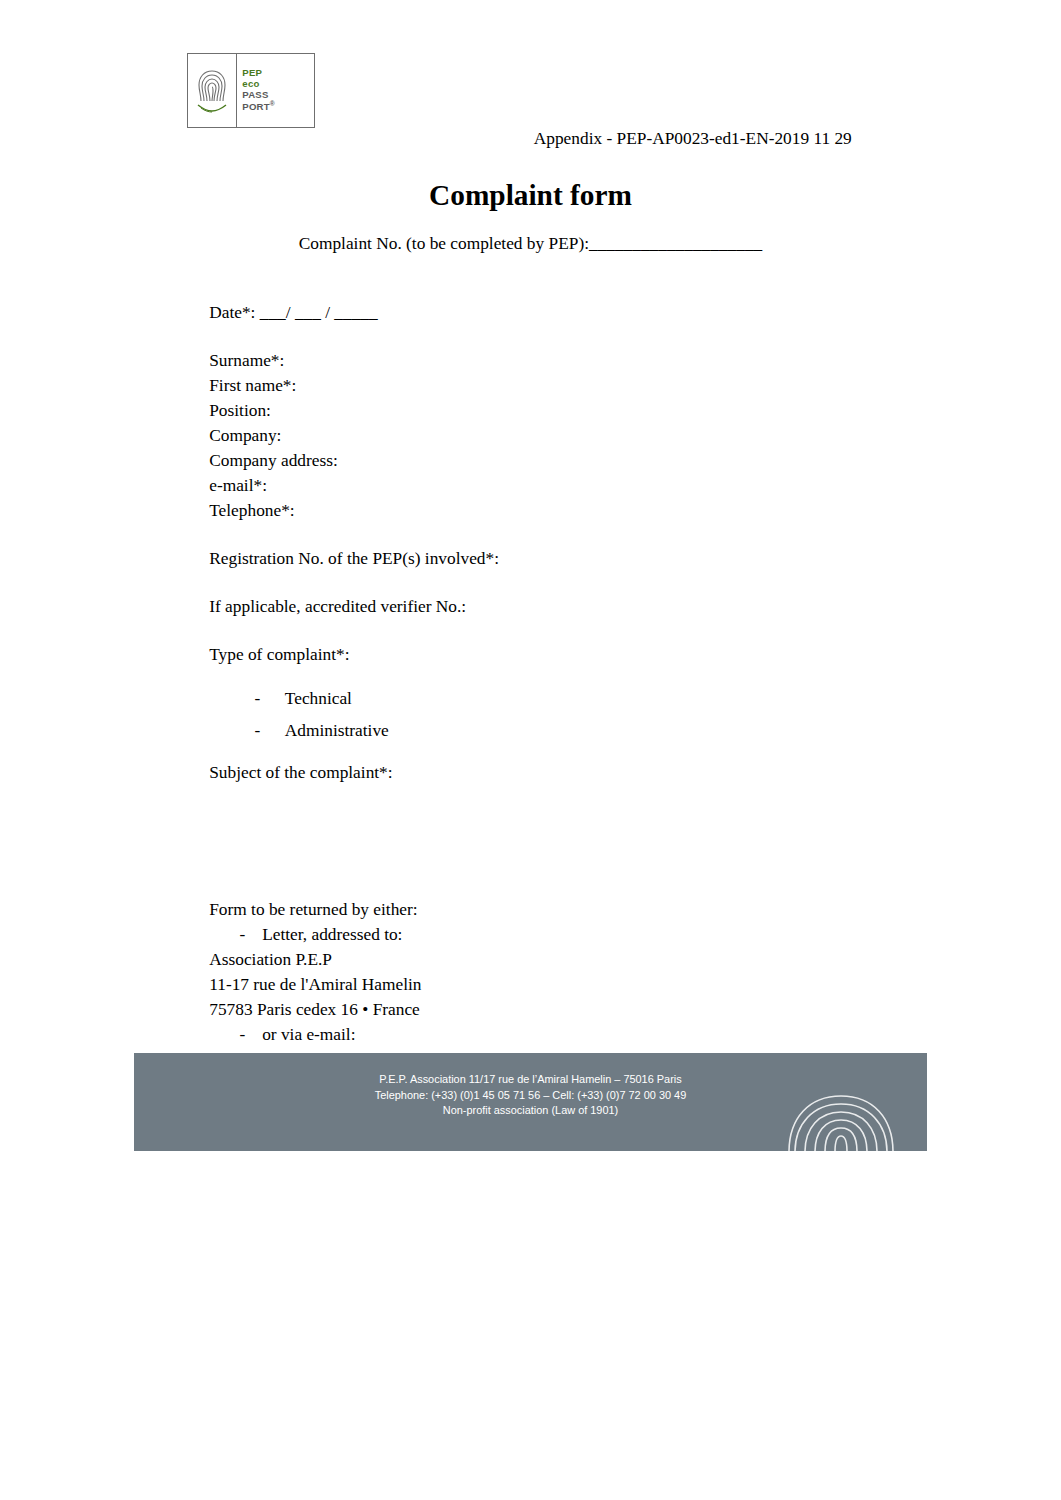PEP eco PASS PORT®
Appendix - PEP-AP0023-ed1-EN-2019 11 29
Complaint form
Complaint No. (to be completed by PEP):____________________
Date*: ___/ ___ / _____
Surname*:
First name*:
Position:
Company:
Company address:
e-mail*:
Telephone*:
Registration No. of the PEP(s) involved*:
If applicable, accredited verifier No.:
Type of complaint*:
Technical
Administrative
Subject of the complaint*:
Form to be returned by either:
Letter, addressed to:
Association P.E.P
11-17 rue de l'Amiral Hamelin
75783 Paris cedex 16 • France
or via e-mail:
contact@pep-ecopassport.org
*mandatory fields
PEP– AP0023–ed1-EN-2019 12 06 page: 4/4
P.E.P. Association 11/17 rue de l’Amiral Hamelin – 75016 Paris
Telephone: (+33) (0)1 45 05 71 56 – Cell: (+33) (0)7 72 00 30 49
Non-profit association (Law of 1901)